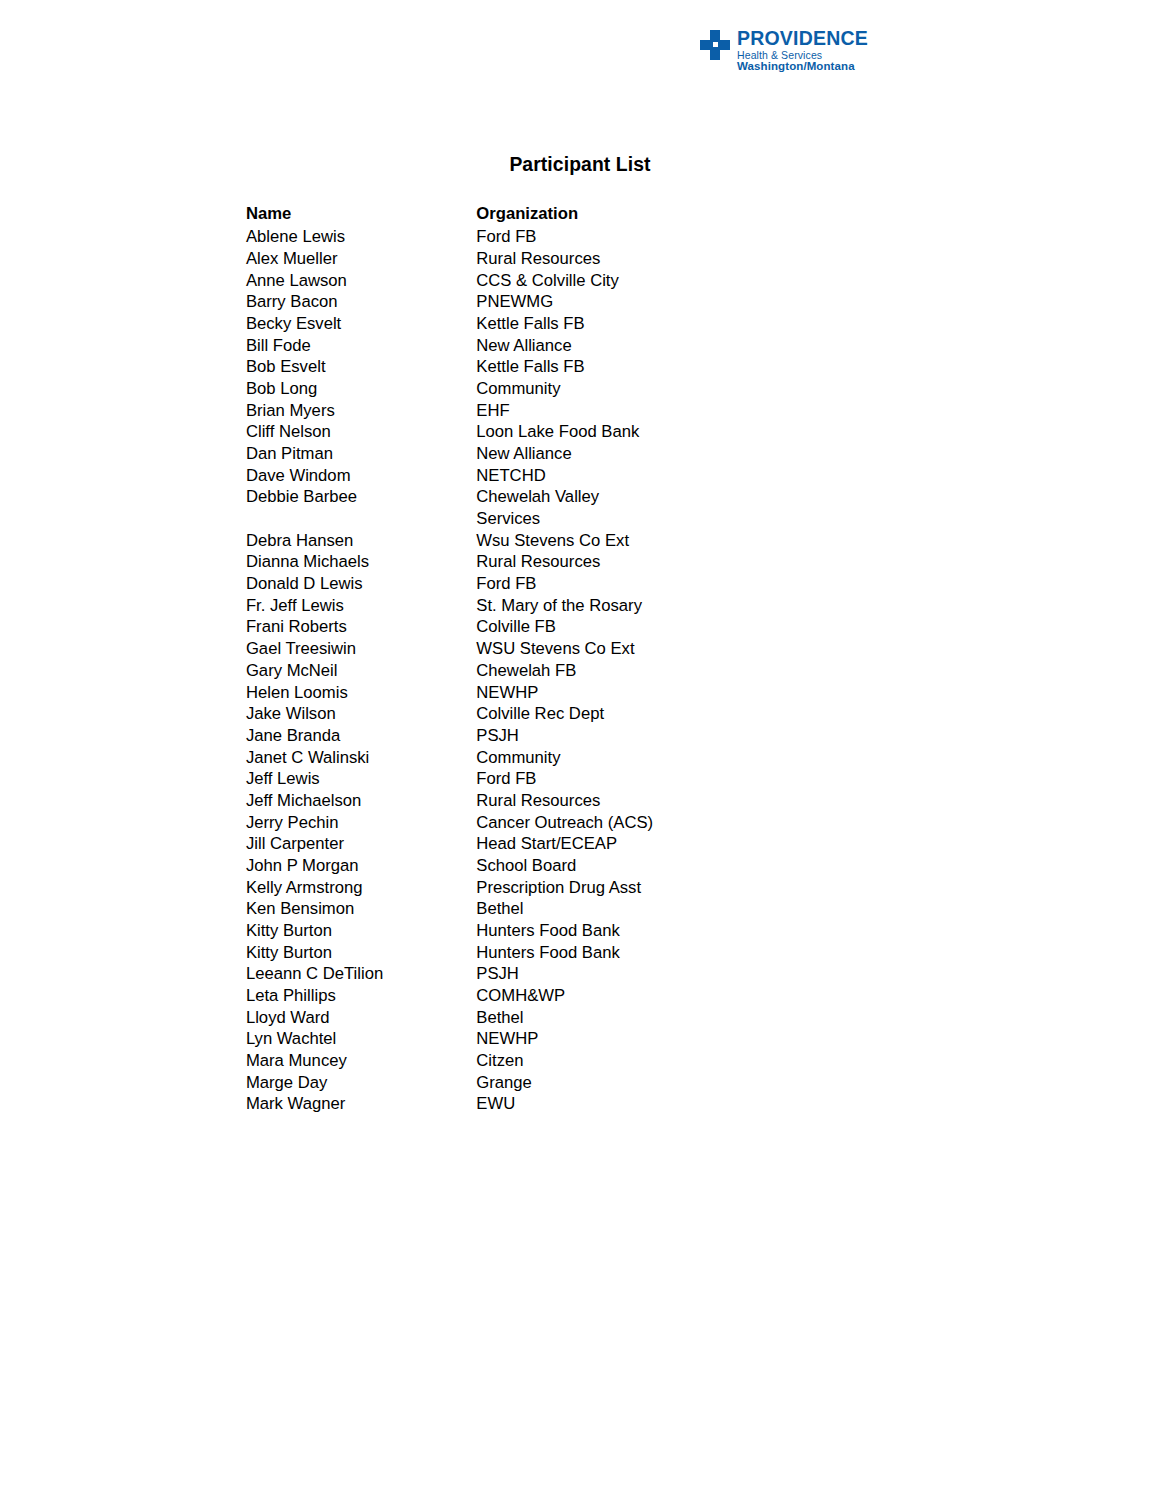PROVIDENCE
Health & Services
Washington/Montana
Participant List
| Name | Organization |
| --- | --- |
| Ablene Lewis | Ford FB |
| Alex Mueller | Rural Resources |
| Anne Lawson | CCS & Colville City |
| Barry Bacon | PNEWMG |
| Becky Esvelt | Kettle Falls FB |
| Bill Fode | New Alliance |
| Bob Esvelt | Kettle Falls FB |
| Bob Long | Community |
| Brian Myers | EHF |
| Cliff Nelson | Loon Lake Food Bank |
| Dan Pitman | New Alliance |
| Dave Windom | NETCHD |
| Debbie Barbee | Chewelah Valley Services |
| Debra Hansen | Wsu Stevens Co Ext |
| Dianna Michaels | Rural Resources |
| Donald D Lewis | Ford FB |
| Fr. Jeff Lewis | St. Mary of the Rosary |
| Frani Roberts | Colville FB |
| Gael Treesiwin | WSU Stevens Co Ext |
| Gary McNeil | Chewelah FB |
| Helen Loomis | NEWHP |
| Jake Wilson | Colville Rec Dept |
| Jane Branda | PSJH |
| Janet C Walinski | Community |
| Jeff Lewis | Ford FB |
| Jeff Michaelson | Rural Resources |
| Jerry Pechin | Cancer Outreach (ACS) |
| Jill Carpenter | Head Start/ECEAP |
| John P Morgan | School Board |
| Kelly Armstrong | Prescription Drug Asst |
| Ken Bensimon | Bethel |
| Kitty Burton | Hunters Food Bank |
| Kitty Burton | Hunters Food Bank |
| Leeann C DeTilion | PSJH |
| Leta Phillips | COMH&WP |
| Lloyd Ward | Bethel |
| Lyn Wachtel | NEWHP |
| Mara Muncey | Citzen |
| Marge Day | Grange |
| Mark Wagner | EWU |